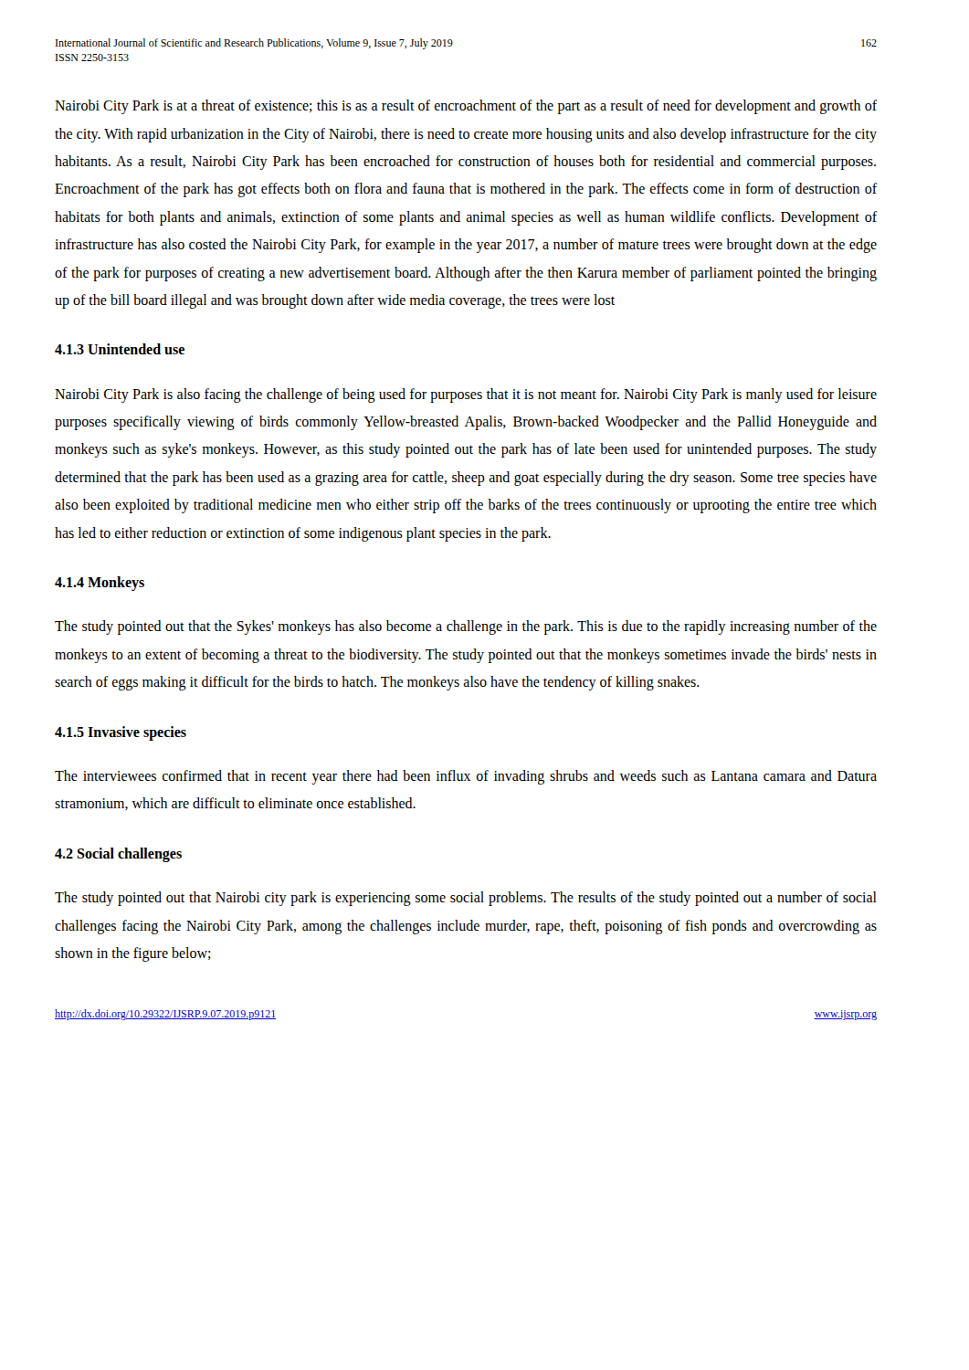International Journal of Scientific and Research Publications, Volume 9, Issue 7, July 2019 162
ISSN 2250-3153
Nairobi City Park is at a threat of existence; this is as a result of encroachment of the part as a result of need for development and growth of the city. With rapid urbanization in the City of Nairobi, there is need to create more housing units and also develop infrastructure for the city habitants. As a result, Nairobi City Park has been encroached for construction of houses both for residential and commercial purposes. Encroachment of the park has got effects both on flora and fauna that is mothered in the park. The effects come in form of destruction of habitats for both plants and animals, extinction of some plants and animal species as well as human wildlife conflicts. Development of infrastructure has also costed the Nairobi City Park, for example in the year 2017, a number of mature trees were brought down at the edge of the park for purposes of creating a new advertisement board. Although after the then Karura member of parliament pointed the bringing up of the bill board illegal and was brought down after wide media coverage, the trees were lost
4.1.3 Unintended use
Nairobi City Park is also facing the challenge of being used for purposes that it is not meant for. Nairobi City Park is manly used for leisure purposes specifically viewing of birds commonly Yellow-breasted Apalis, Brown-backed Woodpecker and the Pallid Honeyguide and monkeys such as syke's monkeys. However, as this study pointed out the park has of late been used for unintended purposes. The study determined that the park has been used as a grazing area for cattle, sheep and goat especially during the dry season. Some tree species have also been exploited by traditional medicine men who either strip off the barks of the trees continuously or uprooting the entire tree which has led to either reduction or extinction of some indigenous plant species in the park.
4.1.4 Monkeys
The study pointed out that the Sykes' monkeys has also become a challenge in the park. This is due to the rapidly increasing number of the monkeys to an extent of becoming a threat to the biodiversity. The study pointed out that the monkeys sometimes invade the birds' nests in search of eggs making it difficult for the birds to hatch. The monkeys also have the tendency of killing snakes.
4.1.5 Invasive species
The interviewees confirmed that in recent year there had been influx of invading shrubs and weeds such as Lantana camara and Datura stramonium, which are difficult to eliminate once established.
4.2 Social challenges
The study pointed out that Nairobi city park is experiencing some social problems. The results of the study pointed out a number of social challenges facing the Nairobi City Park, among the challenges include murder, rape, theft, poisoning of fish ponds and overcrowding as shown in the figure below;
http://dx.doi.org/10.29322/IJSRP.9.07.2019.p9121 www.ijsrp.org